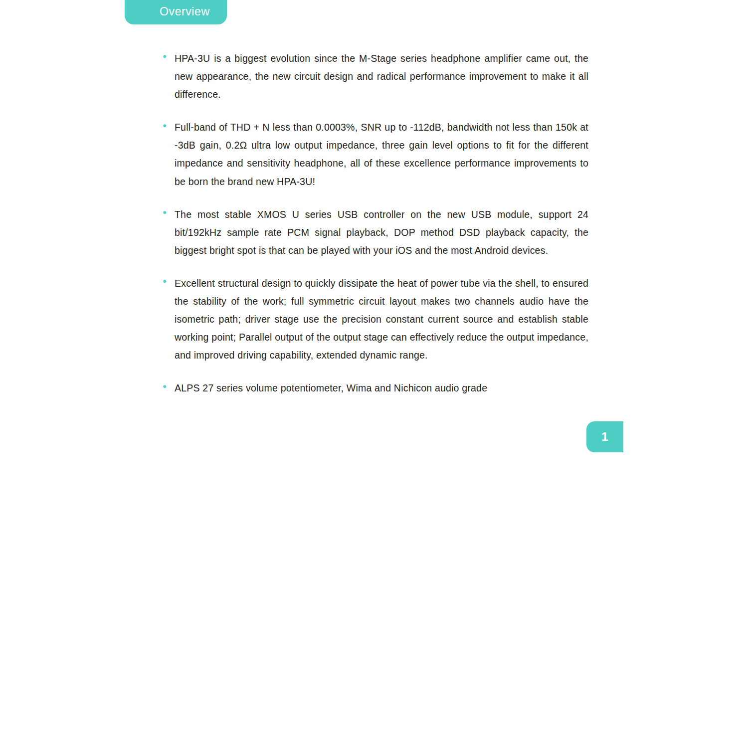Overview
HPA-3U is a biggest evolution since the M-Stage series headphone amplifier came out, the new appearance, the new circuit design and radical performance improvement to make it all difference.
Full-band of THD + N less than 0.0003%, SNR up to -112dB, bandwidth not less than 150k at -3dB gain, 0.2Ω ultra low output impedance, three gain level options to fit for the different impedance and sensitivity headphone, all of these excellence performance improvements to be born the brand new HPA-3U!
The most stable XMOS U series USB controller on the new USB module, support 24 bit/192kHz sample rate PCM signal playback, DOP method DSD playback capacity, the biggest bright spot is that can be played with your iOS and the most Android devices.
Excellent structural design to quickly dissipate the heat of power tube via the shell, to ensured the stability of the work; full symmetric circuit layout makes two channels audio have the isometric path; driver stage use the precision constant current source and establish stable working point; Parallel output of the output stage can effectively reduce the output impedance, and improved driving capability, extended dynamic range.
ALPS 27 series volume potentiometer, Wima and Nichicon audio grade
1